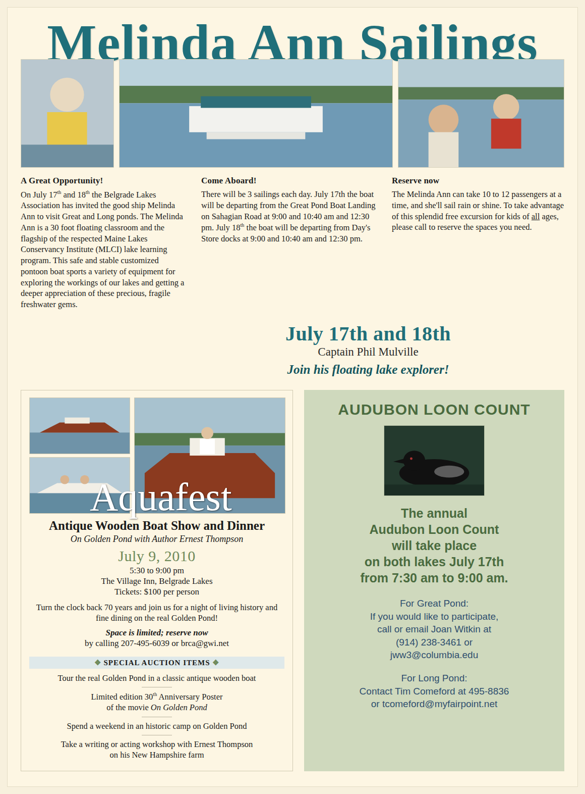Melinda Ann Sailings
A Great Opportunity!
On July 17th and 18th the Belgrade Lakes Association has invited the good ship Melinda Ann to visit Great and Long ponds. The Melinda Ann is a 30 foot floating classroom and the flagship of the respected Maine Lakes Conservancy Institute (MLCI) lake learning program. This safe and stable customized pontoon boat sports a variety of equipment for exploring the workings of our lakes and getting a deeper appreciation of these precious, fragile freshwater gems.
Come Aboard!
There will be 3 sailings each day. July 17th the boat will be departing from the Great Pond Boat Landing on Sahagian Road at 9:00 and 10:40 am and 12:30 pm. July 18th the boat will be departing from Day's Store docks at 9:00 and 10:40 am and 12:30 pm.
Reserve now
The Melinda Ann can take 10 to 12 passengers at a time, and she'll sail rain or shine. To take advantage of this splendid free excursion for kids of all ages, please call to reserve the spaces you need.
July 17th and 18th
Captain Phil Mulville
Join his floating lake explorer!
Aquafest
Antique Wooden Boat Show and Dinner
On Golden Pond with Author Ernest Thompson
July 9, 2010
5:30 to 9:00 pm
The Village Inn, Belgrade Lakes
Tickets: $100 per person
Turn the clock back 70 years and join us for a night of living history and fine dining on the real Golden Pond!
Space is limited; reserve now
by calling 207-495-6039 or brca@gwi.net
❖ SPECIAL AUCTION ITEMS ❖
Tour the real Golden Pond in a classic antique wooden boat
Limited edition 30th Anniversary Poster
of the movie On Golden Pond
Spend a weekend in an historic camp on Golden Pond
Take a writing or acting workshop with Ernest Thompson
on his New Hampshire farm
AUDUBON LOON COUNT
The annual
Audubon Loon Count
will take place
on both lakes July 17th
from 7:30 am to 9:00 am.
For Great Pond:
If you would like to participate,
call or email Joan Witkin at
(914) 238-3461 or
jww3@columbia.edu
For Long Pond:
Contact Tim Comeford at 495-8836
or tcomeford@myfairpoint.net